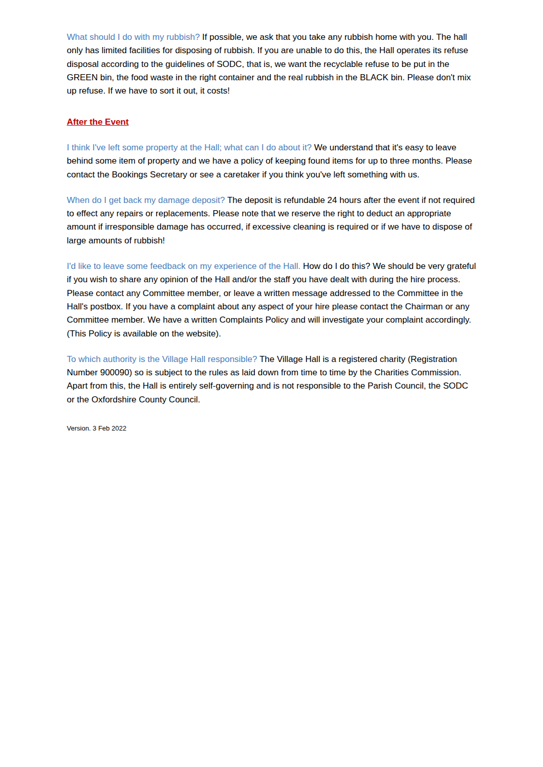What should I do with my rubbish? If possible, we ask that you take any rubbish home with you. The hall only has limited facilities for disposing of rubbish. If you are unable to do this, the Hall operates its refuse disposal according to the guidelines of SODC, that is, we want the recyclable refuse to be put in the GREEN bin, the food waste in the right container and the real rubbish in the BLACK bin. Please don't mix up refuse. If we have to sort it out, it costs!
After the Event
I think I've left some property at the Hall; what can I do about it? We understand that it's easy to leave behind some item of property and we have a policy of keeping found items for up to three months. Please contact the Bookings Secretary or see a caretaker if you think you've left something with us.
When do I get back my damage deposit? The deposit is refundable 24 hours after the event if not required to effect any repairs or replacements. Please note that we reserve the right to deduct an appropriate amount if irresponsible damage has occurred, if excessive cleaning is required or if we have to dispose of large amounts of rubbish!
I'd like to leave some feedback on my experience of the Hall. How do I do this? We should be very grateful if you wish to share any opinion of the Hall and/or the staff you have dealt with during the hire process. Please contact any Committee member, or leave a written message addressed to the Committee in the Hall's postbox. If you have a complaint about any aspect of your hire please contact the Chairman or any Committee member. We have a written Complaints Policy and will investigate your complaint accordingly. (This Policy is available on the website).
To which authority is the Village Hall responsible? The Village Hall is a registered charity (Registration Number 900090) so is subject to the rules as laid down from time to time by the Charities Commission. Apart from this, the Hall is entirely self-governing and is not responsible to the Parish Council, the SODC or the Oxfordshire County Council.
Version. 3 Feb 2022